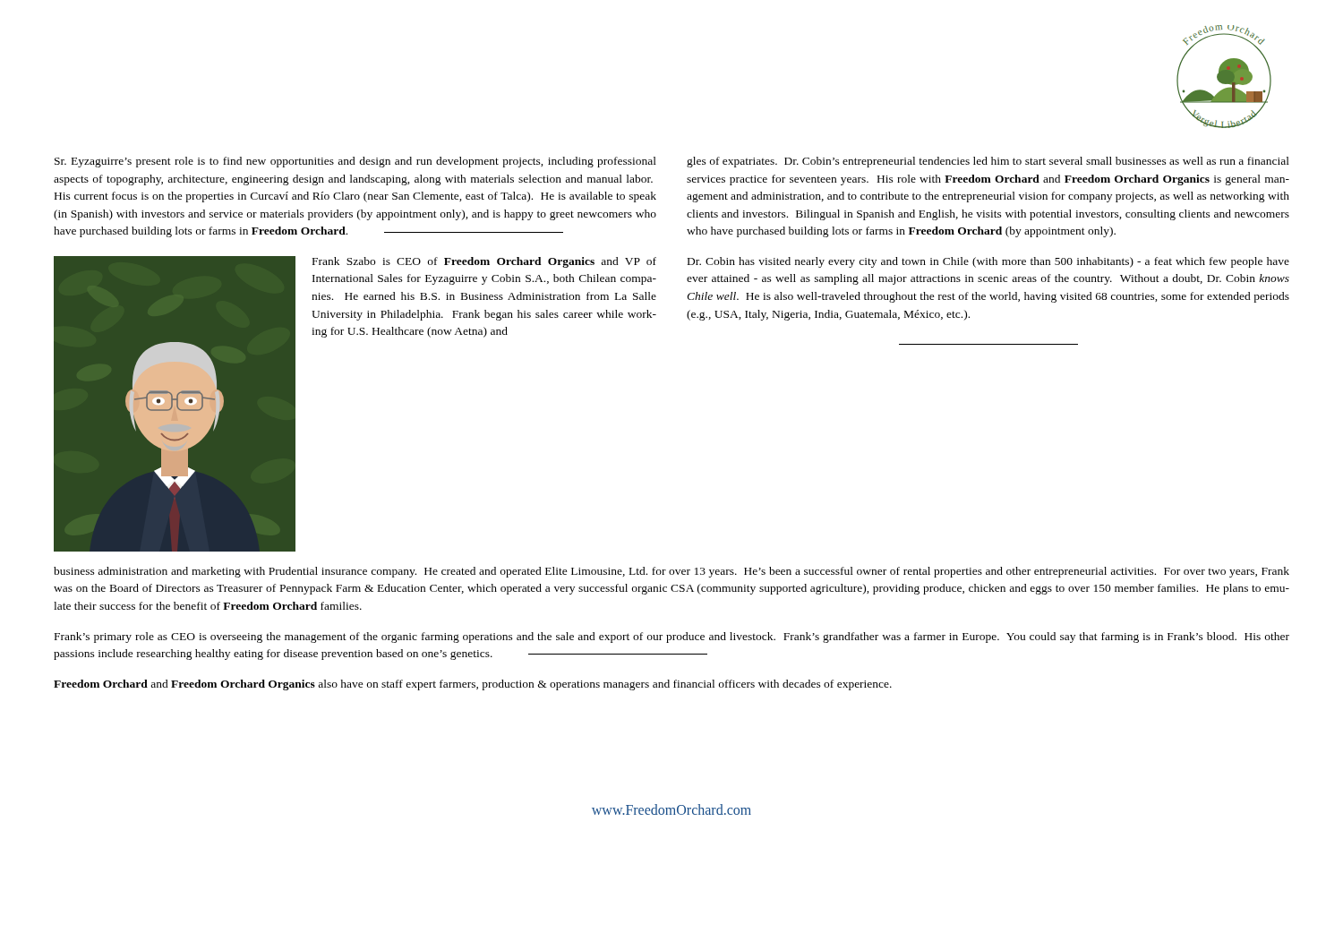Freedom Orchard Vergel Libertad
Sr. Eyzaguirre’s present role is to find new opportunities and design and run development projects, including professional aspects of topography, architecture, engineering design and landscaping, along with materials selection and manual labor. His current focus is on the properties in Curcaví and Río Claro (near San Clemente, east of Talca). He is available to speak (in Spanish) with investors and service or materials providers (by appointment only), and is happy to greet newcomers who have purchased building lots or farms in Freedom Orchard.
Frank Szabo is CEO of Freedom Orchard Organics and VP of International Sales for Eyzaguirre y Cobin S.A., both Chilean companies. He earned his B.S. in Business Administration from La Salle University in Philadelphia. Frank began his sales career while working for U.S. Healthcare (now Aetna) and
gles of expatriates. Dr. Cobin’s entrepreneurial tendencies led him to start several small businesses as well as run a financial services practice for seventeen years. His role with Freedom Orchard and Freedom Orchard Organics is general management and administration, and to contribute to the entrepreneurial vision for company projects, as well as networking with clients and investors. Bilingual in Spanish and English, he visits with potential investors, consulting clients and newcomers who have purchased building lots or farms in Freedom Orchard (by appointment only).
Dr. Cobin has visited nearly every city and town in Chile (with more than 500 inhabitants) - a feat which few people have ever attained - as well as sampling all major attractions in scenic areas of the country. Without a doubt, Dr. Cobin knows Chile well. He is also well-traveled throughout the rest of the world, having visited 68 countries, some for extended periods (e.g., USA, Italy, Nigeria, India, Guatemala, México, etc.).
business administration and marketing with Prudential insurance company. He created and operated Elite Limousine, Ltd. for over 13 years. He’s been a successful owner of rental properties and other entrepreneurial activities. For over two years, Frank was on the Board of Directors as Treasurer of Pennypack Farm & Education Center, which operated a very successful organic CSA (community supported agriculture), providing produce, chicken and eggs to over 150 member families. He plans to emulate their success for the benefit of Freedom Orchard families.
Frank’s primary role as CEO is overseeing the management of the organic farming operations and the sale and export of our produce and livestock. Frank’s grandfather was a farmer in Europe. You could say that farming is in Frank’s blood. His other passions include researching healthy eating for disease prevention based on one’s genetics.
Freedom Orchard and Freedom Orchard Organics also have on staff expert farmers, production & operations managers and financial officers with decades of experience.
www.FreedomOrchard.com